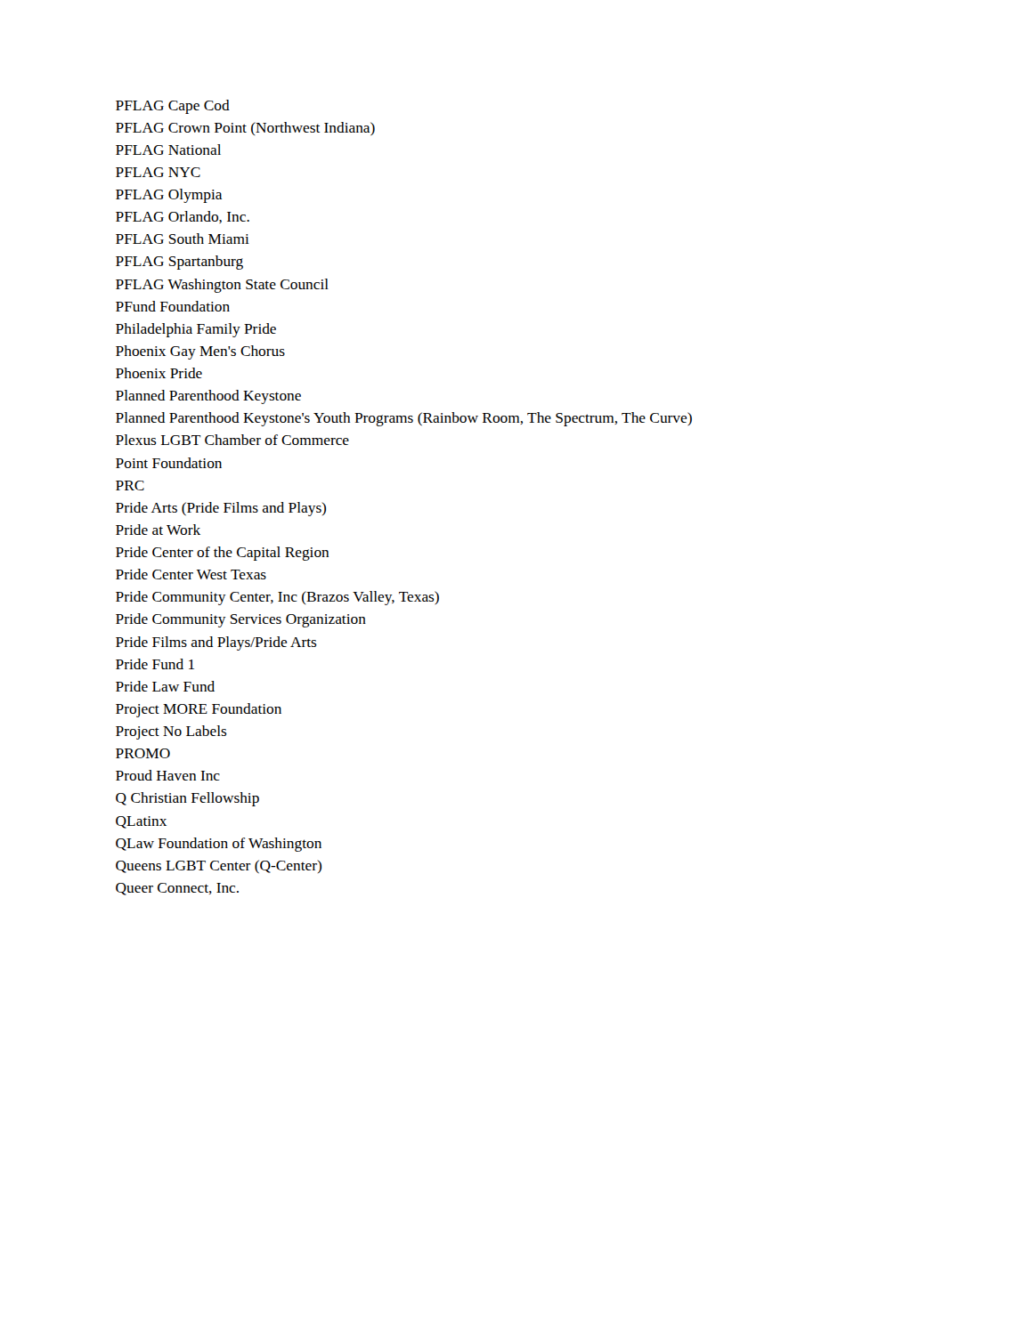PFLAG Cape Cod
PFLAG Crown Point (Northwest Indiana)
PFLAG National
PFLAG NYC
PFLAG Olympia
PFLAG Orlando, Inc.
PFLAG South Miami
PFLAG Spartanburg
PFLAG Washington State Council
PFund Foundation
Philadelphia Family Pride
Phoenix Gay Men's Chorus
Phoenix Pride
Planned Parenthood Keystone
Planned Parenthood Keystone's Youth Programs (Rainbow Room, The Spectrum, The Curve)
Plexus LGBT Chamber of Commerce
Point Foundation
PRC
Pride Arts (Pride Films and Plays)
Pride at Work
Pride Center of the Capital Region
Pride Center West Texas
Pride Community Center, Inc (Brazos Valley, Texas)
Pride Community Services Organization
Pride Films and Plays/Pride Arts
Pride Fund 1
Pride Law Fund
Project MORE Foundation
Project No Labels
PROMO
Proud Haven Inc
Q Christian Fellowship
QLatinx
QLaw Foundation of Washington
Queens LGBT Center (Q-Center)
Queer Connect, Inc.